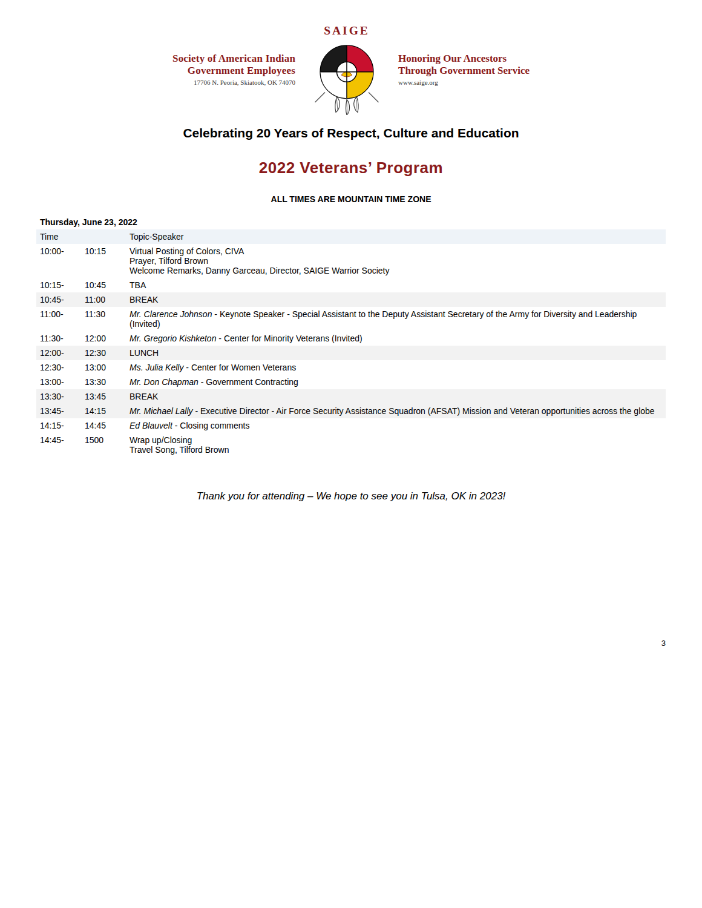Society of American Indian
Government Employees
17706 N. Peoria, Skiatook, OK 74070
SAIGE
Honoring Our Ancestors
Through Government Service
www.saige.org
Celebrating 20 Years of Respect, Culture and Education
2022 Veterans’ Program
ALL TIMES ARE MOUNTAIN TIME ZONE
Thursday, June 23, 2022
| Time | | Topic-Speaker |
| --- | --- | --- |
| 10:00- | 10:15 | Virtual Posting of Colors, CIVA Prayer, Tilford Brown Welcome Remarks, Danny Garceau, Director, SAIGE Warrior Society |
| 10:15- | 10:45 | TBA |
| 10:45- | 11:00 | BREAK |
| 11:00- | 11:30 | Mr. Clarence Johnson - Keynote Speaker - Special Assistant to the Deputy Assistant Secretary of the Army for Diversity and Leadership (Invited) |
| 11:30- | 12:00 | Mr. Gregorio Kishketon - Center for Minority Veterans (Invited) |
| 12:00- | 12:30 | LUNCH |
| 12:30- | 13:00 | Ms. Julia Kelly - Center for Women Veterans |
| 13:00- | 13:30 | Mr. Don Chapman - Government Contracting |
| 13:30- | 13:45 | BREAK |
| 13:45- | 14:15 | Mr. Michael Lally - Executive Director - Air Force Security Assistance Squadron (AFSAT) Mission and Veteran opportunities across the globe |
| 14:15- | 14:45 | Ed Blauvelt - Closing comments |
| 14:45- | 1500 | Wrap up/Closing Travel Song, Tilford Brown |
Thank you for attending – We hope to see you in Tulsa, OK in 2023!
3